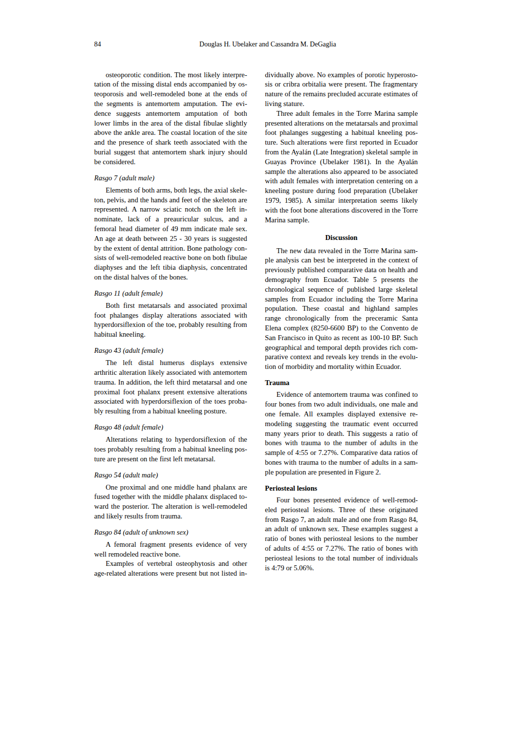84
Douglas H. Ubelaker and Cassandra M. DeGaglia
osteoporotic condition. The most likely interpretation of the missing distal ends accompanied by osteoporosis and well-remodeled bone at the ends of the segments is antemortem amputation. The evidence suggests antemortem amputation of both lower limbs in the area of the distal fibulae slightly above the ankle area. The coastal location of the site and the presence of shark teeth associated with the burial suggest that antemortem shark injury should be considered.
Rasgo 7 (adult male)
Elements of both arms, both legs, the axial skeleton, pelvis, and the hands and feet of the skeleton are represented. A narrow sciatic notch on the left innominate, lack of a preauricular sulcus, and a femoral head diameter of 49 mm indicate male sex. An age at death between 25 - 30 years is suggested by the extent of dental attrition. Bone pathology consists of well-remodeled reactive bone on both fibulae diaphyses and the left tibia diaphysis, concentrated on the distal halves of the bones.
Rasgo 11 (adult female)
Both first metatarsals and associated proximal foot phalanges display alterations associated with hyperdorsiflexion of the toe, probably resulting from habitual kneeling.
Rasgo 43 (adult female)
The left distal humerus displays extensive arthritic alteration likely associated with antemortem trauma. In addition, the left third metatarsal and one proximal foot phalanx present extensive alterations associated with hyperdorsiflexion of the toes probably resulting from a habitual kneeling posture.
Rasgo 48 (adult female)
Alterations relating to hyperdorsiflexion of the toes probably resulting from a habitual kneeling posture are present on the first left metatarsal.
Rasgo 54 (adult male)
One proximal and one middle hand phalanx are fused together with the middle phalanx displaced toward the posterior. The alteration is well-remodeled and likely results from trauma.
Rasgo 84 (adult of unknown sex)
A femoral fragment presents evidence of very well remodeled reactive bone.
Examples of vertebral osteophytosis and other age-related alterations were present but not listed individually above. No examples of porotic hyperostosis or cribra orbitalia were present. The fragmentary nature of the remains precluded accurate estimates of living stature.
Three adult females in the Torre Marina sample presented alterations on the metatarsals and proximal foot phalanges suggesting a habitual kneeling posture. Such alterations were first reported in Ecuador from the Ayalán (Late Integration) skeletal sample in Guayas Province (Ubelaker 1981). In the Ayalán sample the alterations also appeared to be associated with adult females with interpretation centering on a kneeling posture during food preparation (Ubelaker 1979, 1985). A similar interpretation seems likely with the foot bone alterations discovered in the Torre Marina sample.
Discussion
The new data revealed in the Torre Marina sample analysis can best be interpreted in the context of previously published comparative data on health and demography from Ecuador. Table 5 presents the chronological sequence of published large skeletal samples from Ecuador including the Torre Marina population. These coastal and highland samples range chronologically from the preceramic Santa Elena complex (8250-6600 BP) to the Convento de San Francisco in Quito as recent as 100-10 BP. Such geographical and temporal depth provides rich comparative context and reveals key trends in the evolution of morbidity and mortality within Ecuador.
Trauma
Evidence of antemortem trauma was confined to four bones from two adult individuals, one male and one female. All examples displayed extensive remodeling suggesting the traumatic event occurred many years prior to death. This suggests a ratio of bones with trauma to the number of adults in the sample of 4:55 or 7.27%. Comparative data ratios of bones with trauma to the number of adults in a sample population are presented in Figure 2.
Periosteal lesions
Four bones presented evidence of well-remodeled periosteal lesions. Three of these originated from Rasgo 7, an adult male and one from Rasgo 84, an adult of unknown sex. These examples suggest a ratio of bones with periosteal lesions to the number of adults of 4:55 or 7.27%. The ratio of bones with periosteal lesions to the total number of individuals is 4:79 or 5.06%.